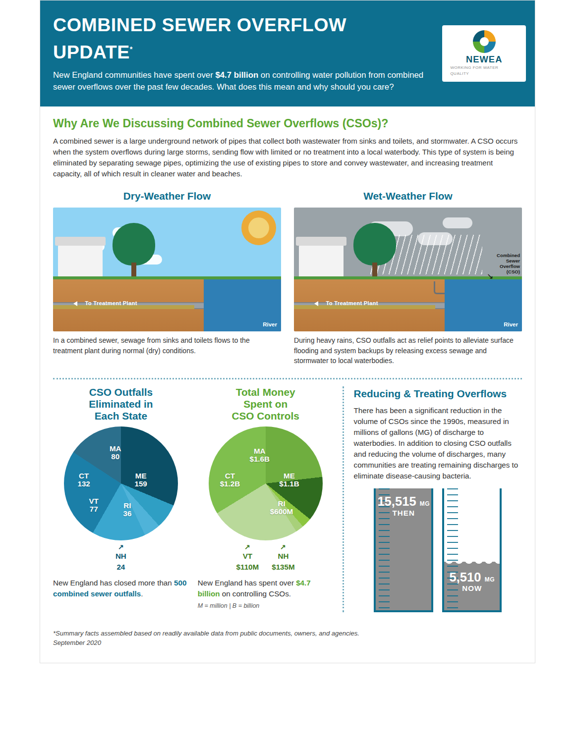Combined Sewer Overflow Update*
New England communities have spent over $4.7 billion on controlling water pollution from combined sewer overflows over the past few decades. What does this mean and why should you care?
NEWEA
Working for Water Quality
Why Are We Discussing Combined Sewer Overflows (CSOs)?
A combined sewer is a large underground network of pipes that collect both wastewater from sinks and toilets, and stormwater. A CSO occurs when the system overflows during large storms, sending flow with limited or no treatment into a local waterbody. This type of system is being eliminated by separating sewage pipes, optimizing the use of existing pipes to store and convey wastewater, and increasing treatment capacity, all of which result in cleaner water and beaches.
Dry-Weather Flow
River
To Treatment Plant
In a combined sewer, sewage from sinks and toilets flows to the treatment plant during normal (dry) conditions.
Wet-Weather Flow
↘
Combined
Sewer
Overflow
(CSO)
River
To Treatment Plant
During heavy rains, CSO outfalls act as relief points to alleviate surface flooding and system backups by releasing excess sewage and stormwater to local waterbodies.
CSO Outfalls
Eliminated in
Each State
ME
159 MA
80 CT
132 VT
77 RI
36
↗NH
24
New England has closed more than 500 combined sewer outfalls.
Total Money
Spent on
CSO Controls
MA
$1.6B ME
$1.1B CT
$1.2B RI
$600M
↗VT
$110M ↗NH
$135M
New England has spent over $4.7 billion on controlling CSOs. M = million | B = billion
Reducing & Treating Overflows
There has been a significant reduction in the volume of CSOs since the 1990s, measured in millions of gallons (MG) of discharge to waterbodies. In addition to closing CSO outfalls and reducing the volume of discharges, many communities are treating remaining discharges to eliminate disease-causing bacteria.
15,515 MG THEN
5,510 MG NOW
*Summary facts assembled based on readily available data from public documents, owners, and agencies. September 2020